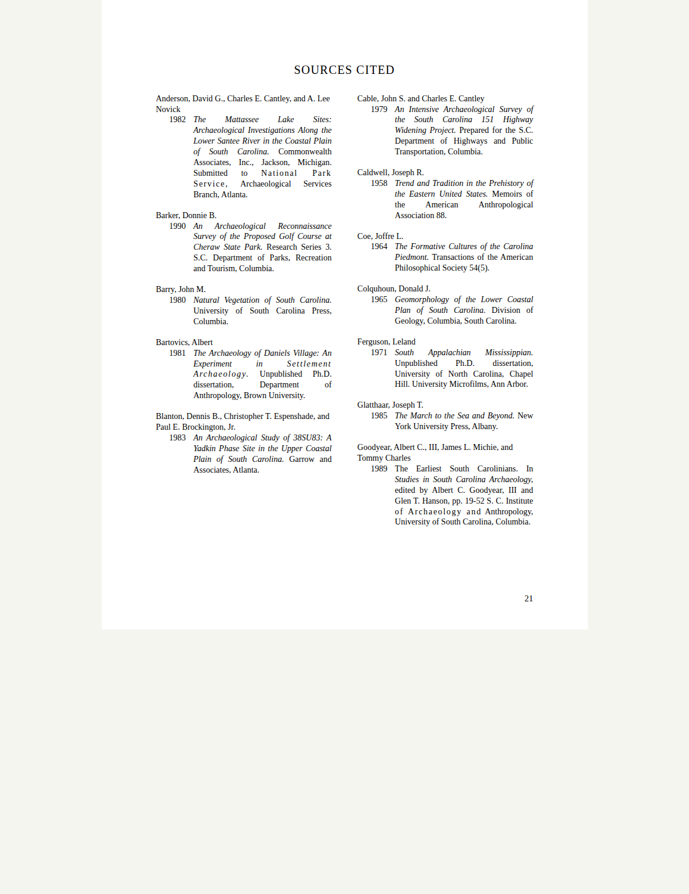SOURCES CITED
Anderson, David G., Charles E. Cantley, and A. Lee Novick
1982
The Mattassee Lake Sites: Archaeological Investigations Along the Lower Santee River in the Coastal Plain of South Carolina. Commonwealth Associates, Inc., Jackson, Michigan. Submitted to National Park Service, Archaeological Services Branch, Atlanta.
Barker, Donnie B.
1990
An Archaeological Reconnaissance Survey of the Proposed Golf Course at Cheraw State Park. Research Series 3. S.C. Department of Parks, Recreation and Tourism, Columbia.
Barry, John M.
1980
Natural Vegetation of South Carolina. University of South Carolina Press, Columbia.
Bartovics, Albert
1981
The Archaeology of Daniels Village: An Experiment in Settlement Archaeology. Unpublished Ph.D. dissertation, Department of Anthropology, Brown University.
Blanton, Dennis B., Christopher T. Espenshade, and Paul E. Brockington, Jr.
1983
An Archaeological Study of 38SU83: A Yadkin Phase Site in the Upper Coastal Plain of South Carolina. Garrow and Associates, Atlanta.
Cable, John S. and Charles E. Cantley
1979
An Intensive Archaeological Survey of the South Carolina 151 Highway Widening Project. Prepared for the S.C. Department of Highways and Public Transportation, Columbia.
Caldwell, Joseph R.
1958
Trend and Tradition in the Prehistory of the Eastern United States. Memoirs of the American Anthropological Association 88.
Coe, Joffre L.
1964
The Formative Cultures of the Carolina Piedmont. Transactions of the American Philosophical Society 54(5).
Colquhoun, Donald J.
1965
Geomorphology of the Lower Coastal Plan of South Carolina. Division of Geology, Columbia, South Carolina.
Ferguson, Leland
1971
South Appalachian Mississippian. Unpublished Ph.D. dissertation, University of North Carolina, Chapel Hill. University Microfilms, Ann Arbor.
Glatthaar, Joseph T.
1985
The March to the Sea and Beyond. New York University Press, Albany.
Goodyear, Albert C., III, James L. Michie, and Tommy Charles
1989
The Earliest South Carolinians. In Studies in South Carolina Archaeology, edited by Albert C. Goodyear, III and Glen T. Hanson, pp. 19-52 S. C. Institute of Archaeology and Anthropology, University of South Carolina, Columbia.
21